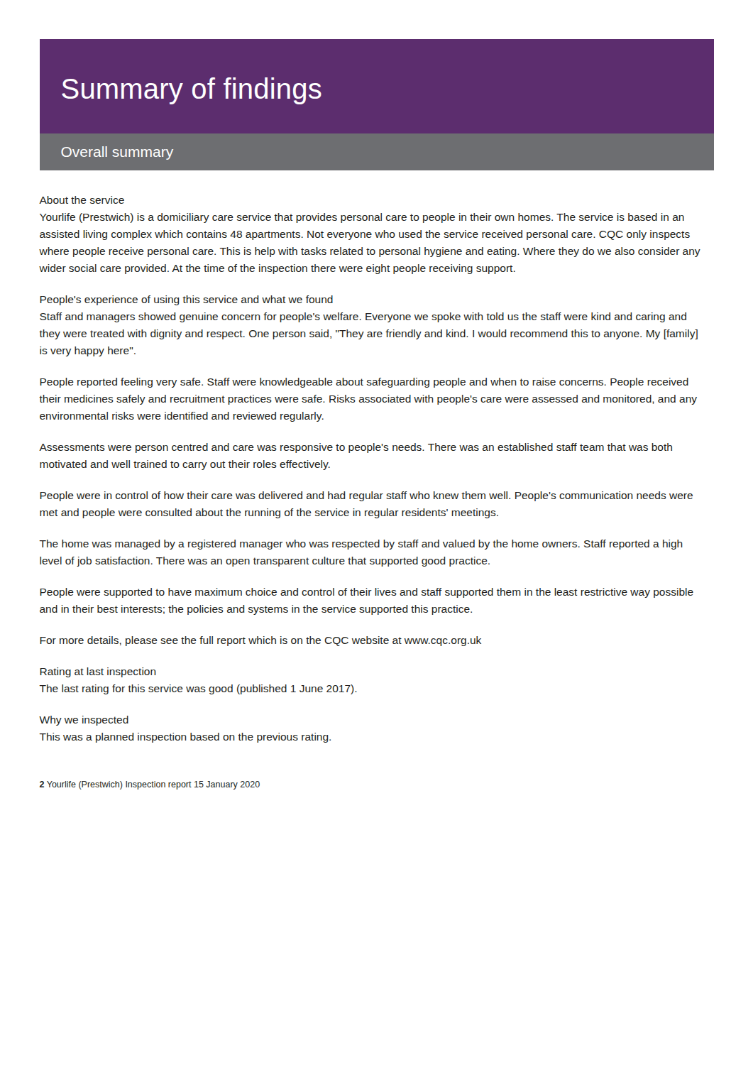Summary of findings
Overall summary
About the service
Yourlife (Prestwich) is a domiciliary care service that provides personal care to people in their own homes. The service is based in an assisted living complex which contains 48 apartments. Not everyone who used the service received personal care. CQC only inspects where people receive personal care. This is help with tasks related to personal hygiene and eating. Where they do we also consider any wider social care provided. At the time of the inspection there were eight people receiving support.
People's experience of using this service and what we found
Staff and managers showed genuine concern for people's welfare. Everyone we spoke with told us the staff were kind and caring and they were treated with dignity and respect. One person said, "They are friendly and kind. I would recommend this to anyone. My [family] is very happy here".
People reported feeling very safe. Staff were knowledgeable about safeguarding people and when to raise concerns. People received their medicines safely and recruitment practices were safe. Risks associated with people's care were assessed and monitored, and any environmental risks were identified and reviewed regularly.
Assessments were person centred and care was responsive to people's needs. There was an established staff team that was both motivated and well trained to carry out their roles effectively.
People were in control of how their care was delivered and had regular staff who knew them well. People's communication needs were met and people were consulted about the running of the service in regular residents' meetings.
The home was managed by a registered manager who was respected by staff and valued by the home owners. Staff reported a high level of job satisfaction. There was an open transparent culture that supported good practice.
People were supported to have maximum choice and control of their lives and staff supported them in the least restrictive way possible and in their best interests; the policies and systems in the service supported this practice.
For more details, please see the full report which is on the CQC website at www.cqc.org.uk
Rating at last inspection
The last rating for this service was good (published 1 June 2017).
Why we inspected
This was a planned inspection based on the previous rating.
2 Yourlife (Prestwich) Inspection report 15 January 2020